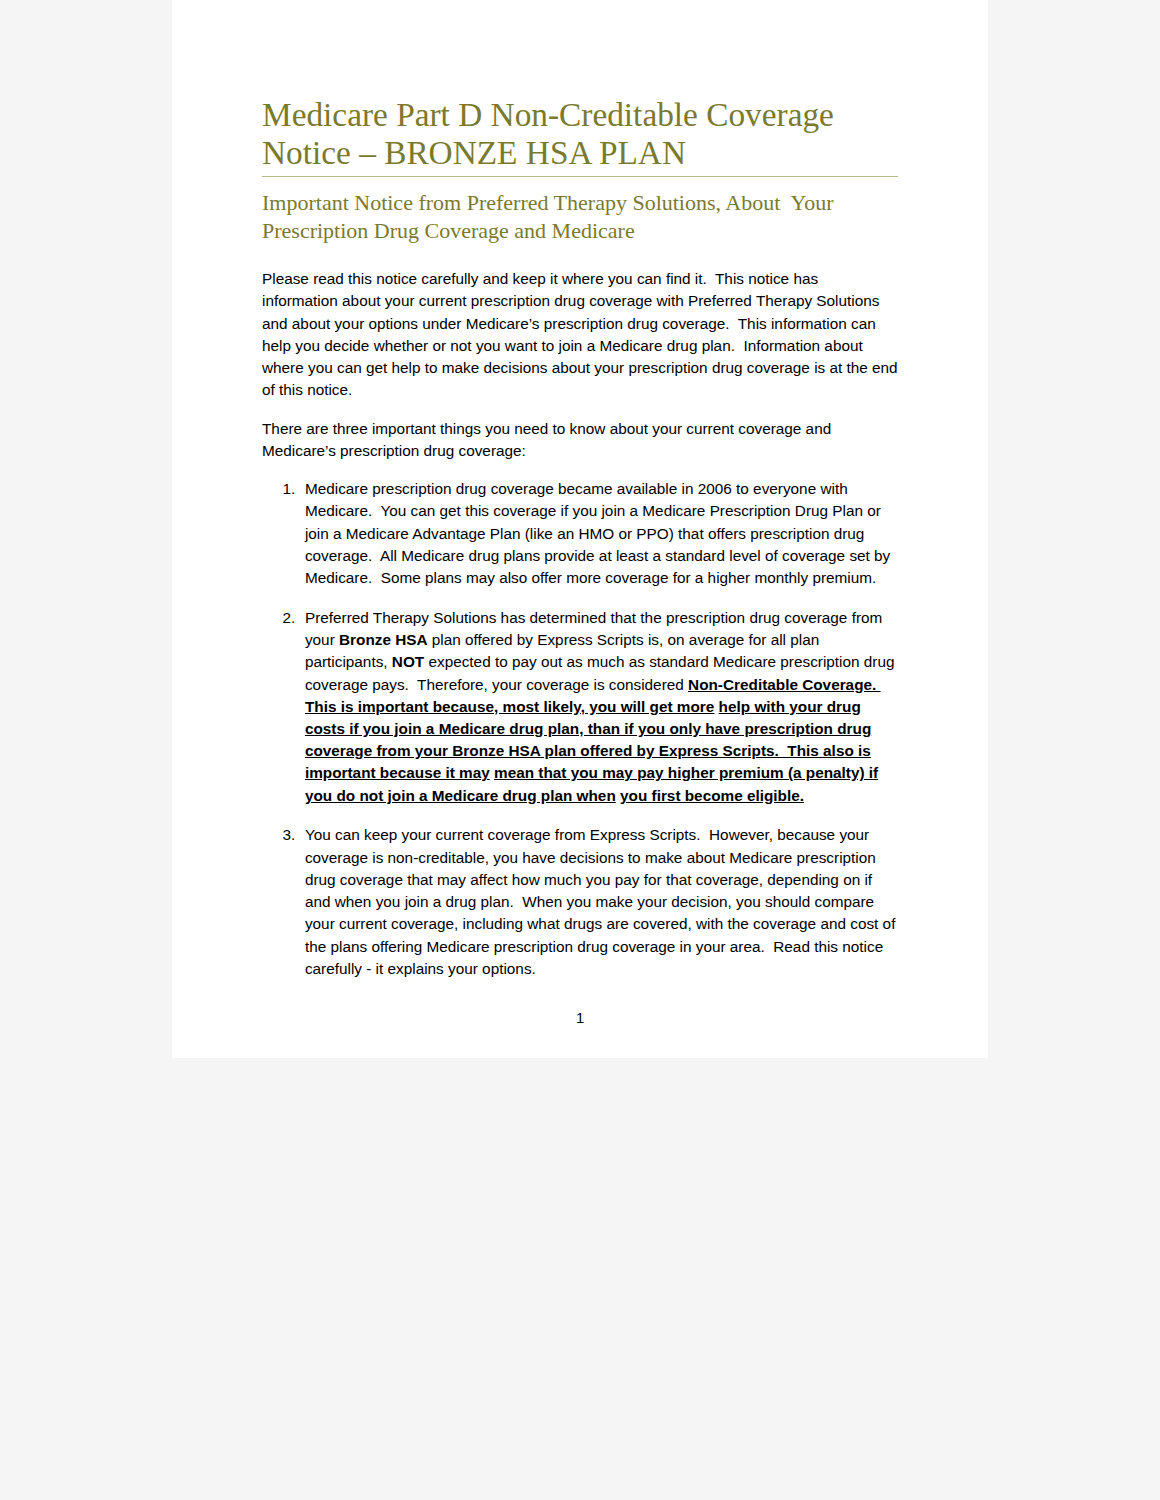Medicare Part D Non-Creditable Coverage Notice – BRONZE HSA PLAN
Important Notice from Preferred Therapy Solutions, About Your Prescription Drug Coverage and Medicare
Please read this notice carefully and keep it where you can find it. This notice has information about your current prescription drug coverage with Preferred Therapy Solutions and about your options under Medicare’s prescription drug coverage. This information can help you decide whether or not you want to join a Medicare drug plan. Information about where you can get help to make decisions about your prescription drug coverage is at the end of this notice.
There are three important things you need to know about your current coverage and Medicare’s prescription drug coverage:
Medicare prescription drug coverage became available in 2006 to everyone with Medicare. You can get this coverage if you join a Medicare Prescription Drug Plan or join a Medicare Advantage Plan (like an HMO or PPO) that offers prescription drug coverage. All Medicare drug plans provide at least a standard level of coverage set by Medicare. Some plans may also offer more coverage for a higher monthly premium.
Preferred Therapy Solutions has determined that the prescription drug coverage from your Bronze HSA plan offered by Express Scripts is, on average for all plan participants, NOT expected to pay out as much as standard Medicare prescription drug coverage pays. Therefore, your coverage is considered Non-Creditable Coverage. This is important because, most likely, you will get more help with your drug costs if you join a Medicare drug plan, than if you only have prescription drug coverage from your Bronze HSA plan offered by Express Scripts. This also is important because it may mean that you may pay higher premium (a penalty) if you do not join a Medicare drug plan when you first become eligible.
You can keep your current coverage from Express Scripts. However, because your coverage is non-creditable, you have decisions to make about Medicare prescription drug coverage that may affect how much you pay for that coverage, depending on if and when you join a drug plan. When you make your decision, you should compare your current coverage, including what drugs are covered, with the coverage and cost of the plans offering Medicare prescription drug coverage in your area. Read this notice carefully - it explains your options.
1